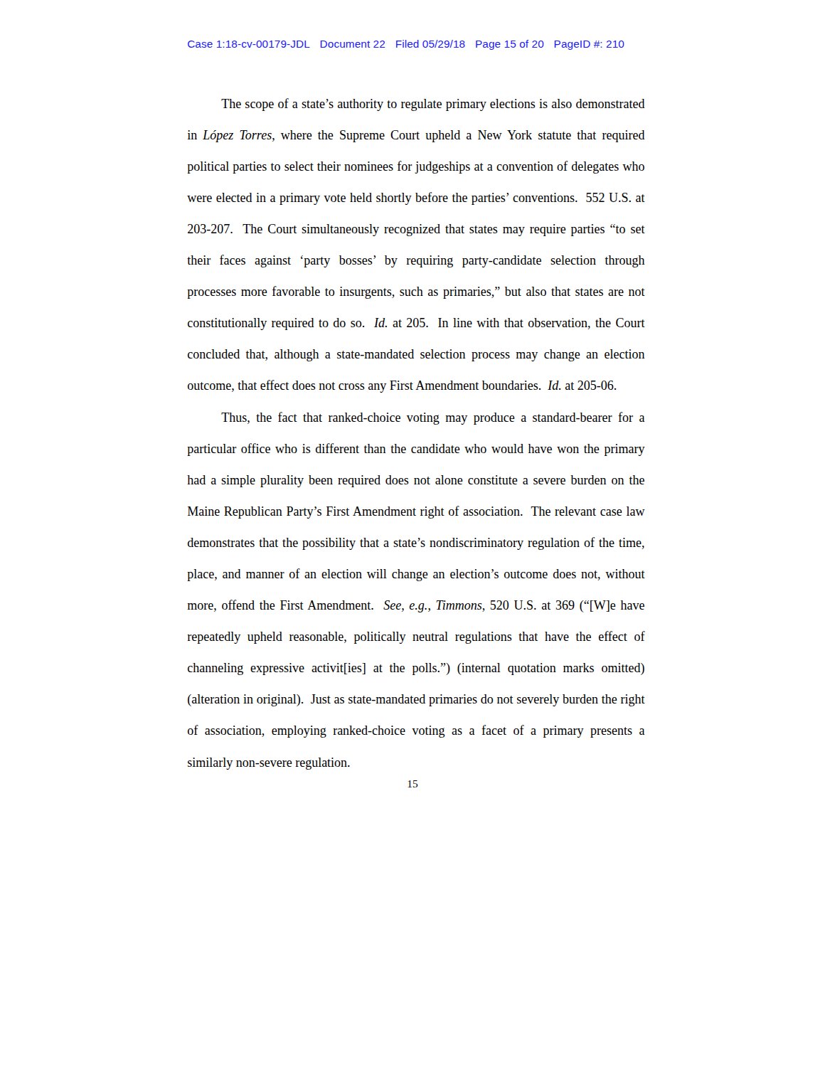Case 1:18-cv-00179-JDL Document 22 Filed 05/29/18 Page 15 of 20 PageID #: 210
The scope of a state’s authority to regulate primary elections is also demonstrated in López Torres, where the Supreme Court upheld a New York statute that required political parties to select their nominees for judgeships at a convention of delegates who were elected in a primary vote held shortly before the parties’ conventions. 552 U.S. at 203-207. The Court simultaneously recognized that states may require parties “to set their faces against ‘party bosses’ by requiring party-candidate selection through processes more favorable to insurgents, such as primaries,” but also that states are not constitutionally required to do so. Id. at 205. In line with that observation, the Court concluded that, although a state-mandated selection process may change an election outcome, that effect does not cross any First Amendment boundaries. Id. at 205-06.
Thus, the fact that ranked-choice voting may produce a standard-bearer for a particular office who is different than the candidate who would have won the primary had a simple plurality been required does not alone constitute a severe burden on the Maine Republican Party’s First Amendment right of association. The relevant case law demonstrates that the possibility that a state’s nondiscriminatory regulation of the time, place, and manner of an election will change an election’s outcome does not, without more, offend the First Amendment. See, e.g., Timmons, 520 U.S. at 369 (“[W]e have repeatedly upheld reasonable, politically neutral regulations that have the effect of channeling expressive activit[ies] at the polls.”) (internal quotation marks omitted) (alteration in original). Just as state-mandated primaries do not severely burden the right of association, employing ranked-choice voting as a facet of a primary presents a similarly non-severe regulation.
15